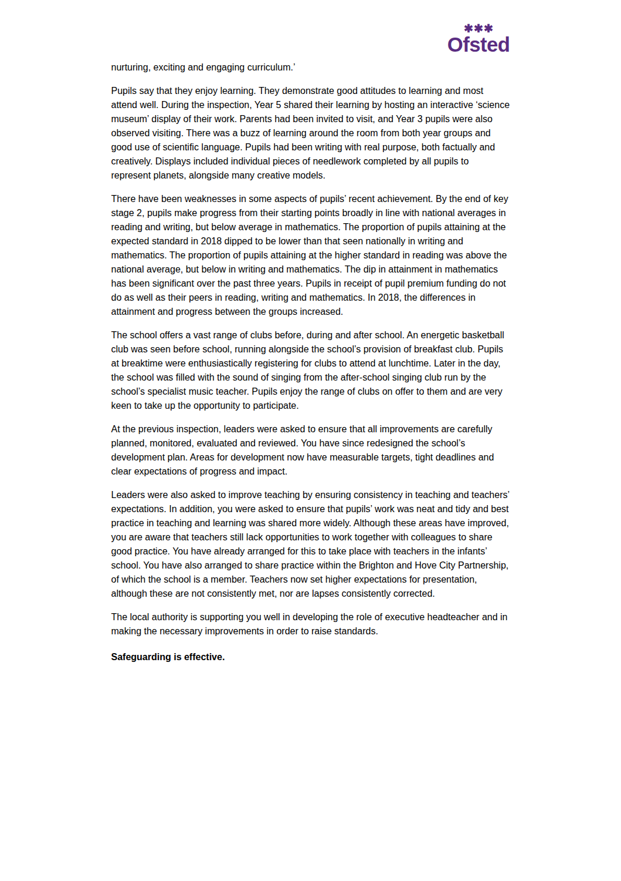✱✱✱
Ofsted
nurturing, exciting and engaging curriculum.’
Pupils say that they enjoy learning. They demonstrate good attitudes to learning and most attend well. During the inspection, Year 5 shared their learning by hosting an interactive ‘science museum’ display of their work. Parents had been invited to visit, and Year 3 pupils were also observed visiting. There was a buzz of learning around the room from both year groups and good use of scientific language. Pupils had been writing with real purpose, both factually and creatively. Displays included individual pieces of needlework completed by all pupils to represent planets, alongside many creative models.
There have been weaknesses in some aspects of pupils’ recent achievement. By the end of key stage 2, pupils make progress from their starting points broadly in line with national averages in reading and writing, but below average in mathematics. The proportion of pupils attaining at the expected standard in 2018 dipped to be lower than that seen nationally in writing and mathematics. The proportion of pupils attaining at the higher standard in reading was above the national average, but below in writing and mathematics. The dip in attainment in mathematics has been significant over the past three years. Pupils in receipt of pupil premium funding do not do as well as their peers in reading, writing and mathematics. In 2018, the differences in attainment and progress between the groups increased.
The school offers a vast range of clubs before, during and after school. An energetic basketball club was seen before school, running alongside the school’s provision of breakfast club. Pupils at breaktime were enthusiastically registering for clubs to attend at lunchtime. Later in the day, the school was filled with the sound of singing from the after-school singing club run by the school’s specialist music teacher. Pupils enjoy the range of clubs on offer to them and are very keen to take up the opportunity to participate.
At the previous inspection, leaders were asked to ensure that all improvements are carefully planned, monitored, evaluated and reviewed. You have since redesigned the school’s development plan. Areas for development now have measurable targets, tight deadlines and clear expectations of progress and impact.
Leaders were also asked to improve teaching by ensuring consistency in teaching and teachers’ expectations. In addition, you were asked to ensure that pupils’ work was neat and tidy and best practice in teaching and learning was shared more widely. Although these areas have improved, you are aware that teachers still lack opportunities to work together with colleagues to share good practice. You have already arranged for this to take place with teachers in the infants’ school. You have also arranged to share practice within the Brighton and Hove City Partnership, of which the school is a member. Teachers now set higher expectations for presentation, although these are not consistently met, nor are lapses consistently corrected.
The local authority is supporting you well in developing the role of executive headteacher and in making the necessary improvements in order to raise standards.
Safeguarding is effective.